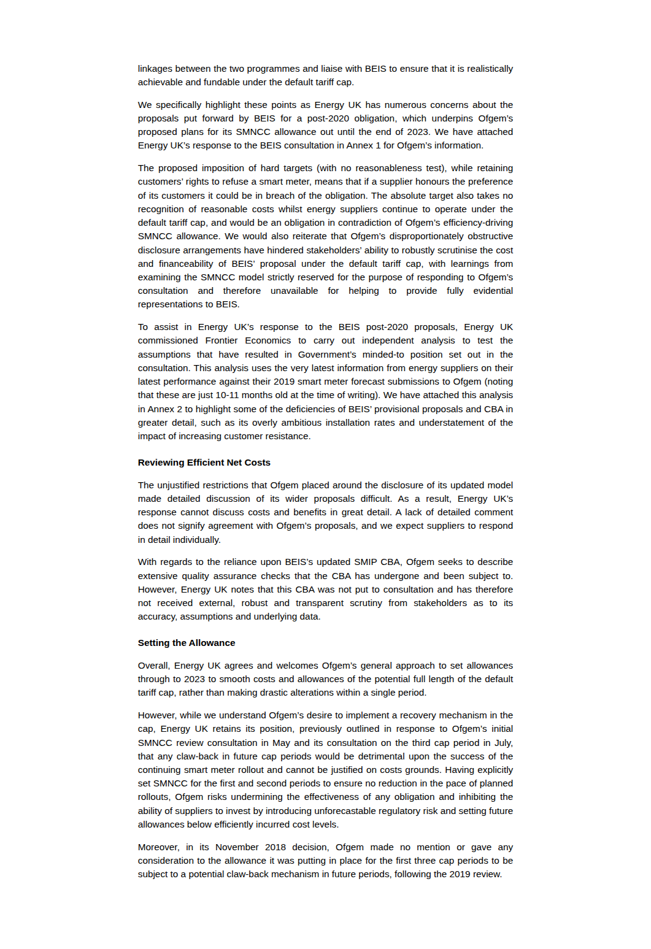linkages between the two programmes and liaise with BEIS to ensure that it is realistically achievable and fundable under the default tariff cap.
We specifically highlight these points as Energy UK has numerous concerns about the proposals put forward by BEIS for a post-2020 obligation, which underpins Ofgem’s proposed plans for its SMNCC allowance out until the end of 2023. We have attached Energy UK’s response to the BEIS consultation in Annex 1 for Ofgem’s information.
The proposed imposition of hard targets (with no reasonableness test), while retaining customers’ rights to refuse a smart meter, means that if a supplier honours the preference of its customers it could be in breach of the obligation. The absolute target also takes no recognition of reasonable costs whilst energy suppliers continue to operate under the default tariff cap, and would be an obligation in contradiction of Ofgem’s efficiency-driving SMNCC allowance. We would also reiterate that Ofgem’s disproportionately obstructive disclosure arrangements have hindered stakeholders’ ability to robustly scrutinise the cost and financeability of BEIS’ proposal under the default tariff cap, with learnings from examining the SMNCC model strictly reserved for the purpose of responding to Ofgem’s consultation and therefore unavailable for helping to provide fully evidential representations to BEIS.
To assist in Energy UK’s response to the BEIS post-2020 proposals, Energy UK commissioned Frontier Economics to carry out independent analysis to test the assumptions that have resulted in Government’s minded-to position set out in the consultation. This analysis uses the very latest information from energy suppliers on their latest performance against their 2019 smart meter forecast submissions to Ofgem (noting that these are just 10-11 months old at the time of writing). We have attached this analysis in Annex 2 to highlight some of the deficiencies of BEIS’ provisional proposals and CBA in greater detail, such as its overly ambitious installation rates and understatement of the impact of increasing customer resistance.
Reviewing Efficient Net Costs
The unjustified restrictions that Ofgem placed around the disclosure of its updated model made detailed discussion of its wider proposals difficult. As a result, Energy UK’s response cannot discuss costs and benefits in great detail. A lack of detailed comment does not signify agreement with Ofgem’s proposals, and we expect suppliers to respond in detail individually.
With regards to the reliance upon BEIS’s updated SMIP CBA, Ofgem seeks to describe extensive quality assurance checks that the CBA has undergone and been subject to. However, Energy UK notes that this CBA was not put to consultation and has therefore not received external, robust and transparent scrutiny from stakeholders as to its accuracy, assumptions and underlying data.
Setting the Allowance
Overall, Energy UK agrees and welcomes Ofgem’s general approach to set allowances through to 2023 to smooth costs and allowances of the potential full length of the default tariff cap, rather than making drastic alterations within a single period.
However, while we understand Ofgem’s desire to implement a recovery mechanism in the cap, Energy UK retains its position, previously outlined in response to Ofgem’s initial SMNCC review consultation in May and its consultation on the third cap period in July, that any claw-back in future cap periods would be detrimental upon the success of the continuing smart meter rollout and cannot be justified on costs grounds. Having explicitly set SMNCC for the first and second periods to ensure no reduction in the pace of planned rollouts, Ofgem risks undermining the effectiveness of any obligation and inhibiting the ability of suppliers to invest by introducing unforecastable regulatory risk and setting future allowances below efficiently incurred cost levels.
Moreover, in its November 2018 decision, Ofgem made no mention or gave any consideration to the allowance it was putting in place for the first three cap periods to be subject to a potential claw-back mechanism in future periods, following the 2019 review.